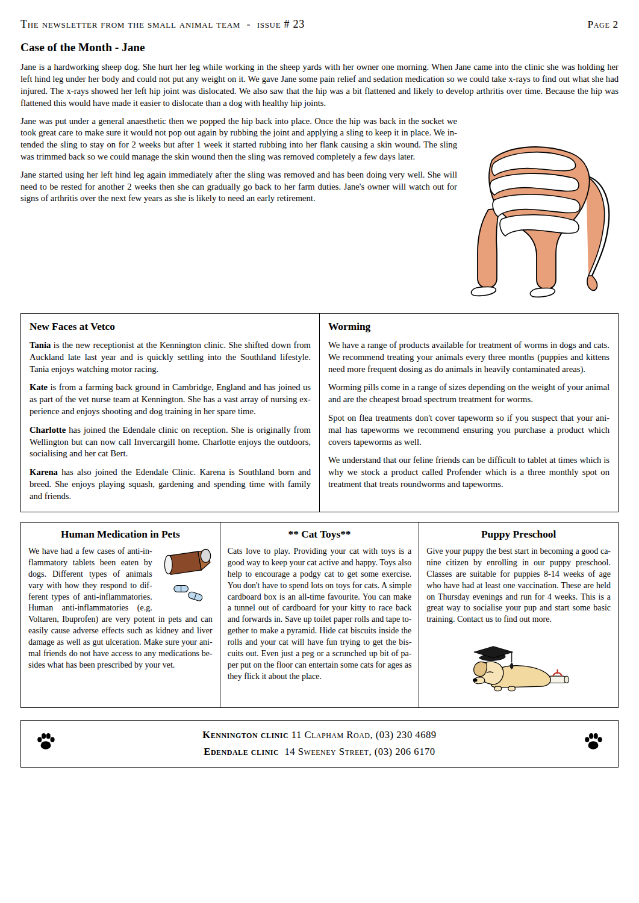The newsletter from the small animal team - issue # 23 Page 2
Case of the Month - Jane
Jane is a hardworking sheep dog. She hurt her leg while working in the sheep yards with her owner one morning. When Jane came into the clinic she was holding her left hind leg under her body and could not put any weight on it. We gave Jane some pain relief and sedation medication so we could take x-rays to find out what she had injured. The x-rays showed her left hip joint was dislocated. We also saw that the hip was a bit flattened and likely to develop arthritis over time. Because the hip was flattened this would have made it easier to dislocate than a dog with healthy hip joints.
Jane was put under a general anaesthetic then we popped the hip back into place. Once the hip was back in the socket we took great care to make sure it would not pop out again by rubbing the joint and applying a sling to keep it in place. We intended the sling to stay on for 2 weeks but after 1 week it started rubbing into her flank causing a skin wound. The sling was trimmed back so we could manage the skin wound then the sling was removed completely a few days later.
Jane started using her left hind leg again immediately after the sling was removed and has been doing very well. She will need to be rested for another 2 weeks then she can gradually go back to her farm duties. Jane's owner will watch out for signs of arthritis over the next few years as she is likely to need an early retirement.
New Faces at Vetco
Tania is the new receptionist at the Kennington clinic. She shifted down from Auckland late last year and is quickly settling into the Southland lifestyle. Tania enjoys watching motor racing.
Kate is from a farming back ground in Cambridge, England and has joined us as part of the vet nurse team at Kennington. She has a vast array of nursing experience and enjoys shooting and dog training in her spare time.
Charlotte has joined the Edendale clinic on reception. She is originally from Wellington but can now call Invercargill home. Charlotte enjoys the outdoors, socialising and her cat Bert.
Karena has also joined the Edendale Clinic. Karena is Southland born and breed. She enjoys playing squash, gardening and spending time with family and friends.
Worming
We have a range of products available for treatment of worms in dogs and cats. We recommend treating your animals every three months (puppies and kittens need more frequent dosing as do animals in heavily contaminated areas).
Worming pills come in a range of sizes depending on the weight of your animal and are the cheapest broad spectrum treatment for worms.
Spot on flea treatments don't cover tapeworm so if you suspect that your animal has tapeworms we recommend ensuring you purchase a product which covers tapeworms as well.
We understand that our feline friends can be difficult to tablet at times which is why we stock a product called Profender which is a three monthly spot on treatment that treats roundworms and tapeworms.
Human Medication in Pets
We have had a few cases of anti-inflammatory tablets been eaten by dogs. Different types of animals vary with how they respond to different types of anti-inflammatories. Human anti-inflammatories (e.g. Voltaren, Ibuprofen) are very potent in pets and can easily cause adverse effects such as kidney and liver damage as well as gut ulceration. Make sure your animal friends do not have access to any medications besides what has been prescribed by your vet.
** Cat Toys**
Cats love to play. Providing your cat with toys is a good way to keep your cat active and happy. Toys also help to encourage a podgy cat to get some exercise. You don't have to spend lots on toys for cats. A simple cardboard box is an all-time favourite. You can make a tunnel out of cardboard for your kitty to race back and forwards in. Save up toilet paper rolls and tape together to make a pyramid. Hide cat biscuits inside the rolls and your cat will have fun trying to get the biscuits out. Even just a peg or a scrunched up bit of paper put on the floor can entertain some cats for ages as they flick it about the place.
Puppy Preschool
Give your puppy the best start in becoming a good canine citizen by enrolling in our puppy preschool. Classes are suitable for puppies 8-14 weeks of age who have had at least one vaccination. These are held on Thursday evenings and run for 4 weeks. This is a great way to socialise your pup and start some basic training. Contact us to find out more.
Kennington clinic 11 Clapham Road, (03) 230 4689
Edendale clinic 14 Sweeney Street, (03) 206 6170